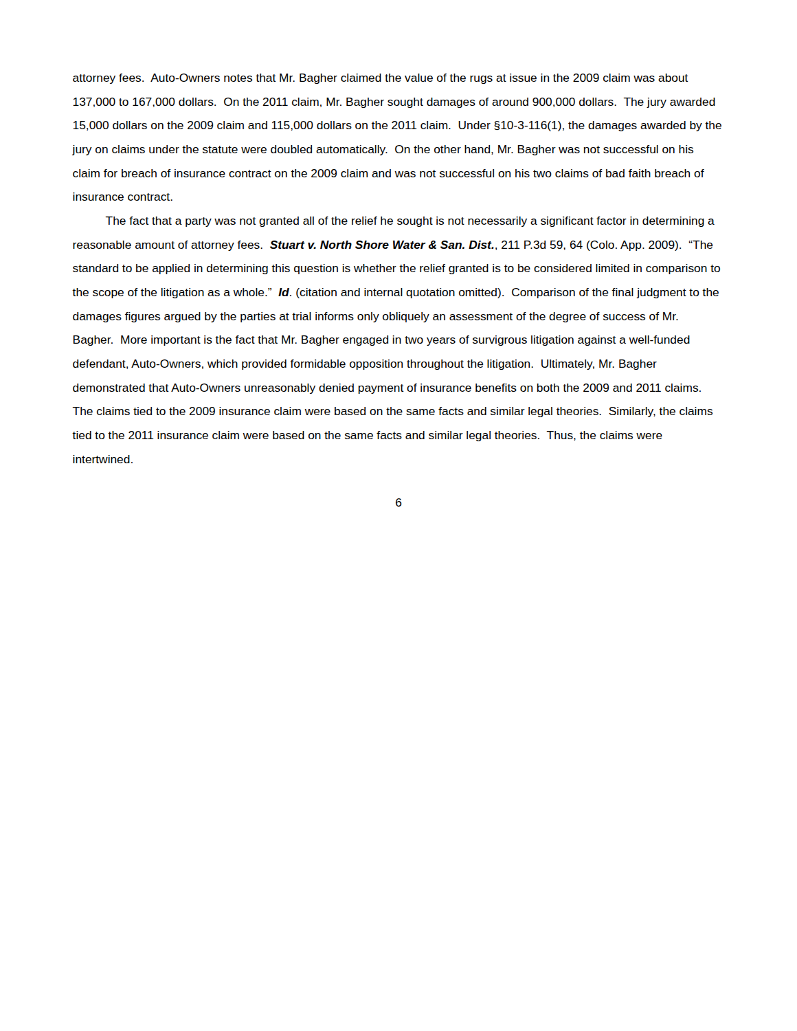attorney fees. Auto-Owners notes that Mr. Bagher claimed the value of the rugs at issue in the 2009 claim was about 137,000 to 167,000 dollars. On the 2011 claim, Mr. Bagher sought damages of around 900,000 dollars. The jury awarded 15,000 dollars on the 2009 claim and 115,000 dollars on the 2011 claim. Under §10-3-116(1), the damages awarded by the jury on claims under the statute were doubled automatically. On the other hand, Mr. Bagher was not successful on his claim for breach of insurance contract on the 2009 claim and was not successful on his two claims of bad faith breach of insurance contract.
The fact that a party was not granted all of the relief he sought is not necessarily a significant factor in determining a reasonable amount of attorney fees. Stuart v. North Shore Water & San. Dist., 211 P.3d 59, 64 (Colo. App. 2009). “The standard to be applied in determining this question is whether the relief granted is to be considered limited in comparison to the scope of the litigation as a whole.” Id. (citation and internal quotation omitted). Comparison of the final judgment to the damages figures argued by the parties at trial informs only obliquely an assessment of the degree of success of Mr. Bagher. More important is the fact that Mr. Bagher engaged in two years of survigrous litigation against a well-funded defendant, Auto-Owners, which provided formidable opposition throughout the litigation. Ultimately, Mr. Bagher demonstrated that Auto-Owners unreasonably denied payment of insurance benefits on both the 2009 and 2011 claims. The claims tied to the 2009 insurance claim were based on the same facts and similar legal theories. Similarly, the claims tied to the 2011 insurance claim were based on the same facts and similar legal theories. Thus, the claims were intertwined.
6